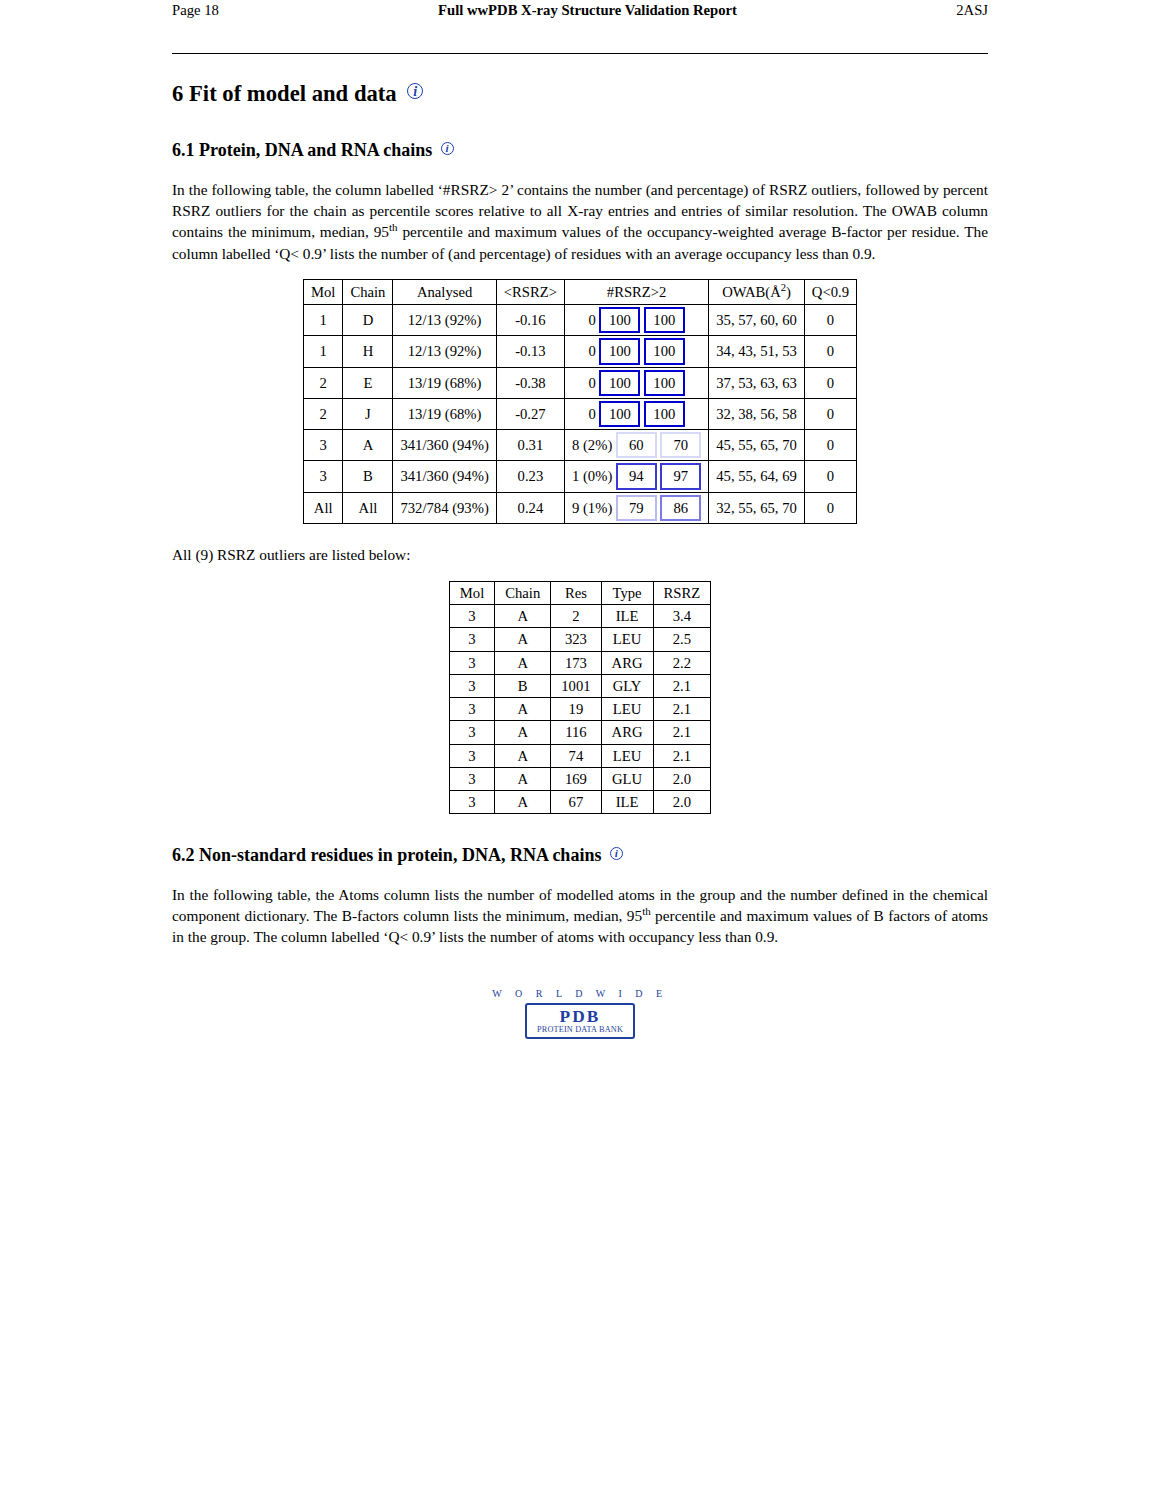Page 18 Full wwPDB X-ray Structure Validation Report 2ASJ
6 Fit of model and data i
6.1 Protein, DNA and RNA chains i
In the following table, the column labelled ‘#RSRZ> 2’ contains the number (and percentage) of RSRZ outliers, followed by percent RSRZ outliers for the chain as percentile scores relative to all X-ray entries and entries of similar resolution. The OWAB column contains the minimum, median, 95th percentile and maximum values of the occupancy-weighted average B-factor per residue. The column labelled ‘Q< 0.9’ lists the number of (and percentage) of residues with an average occupancy less than 0.9.
| Mol | Chain | Analysed | <RSRZ> | #RSRZ>2 | OWAB(Å 2 ) | Q<0.9 |
| --- | --- | --- | --- | --- | --- | --- |
| 1 | D | 12/13 (92%) | -0.16 | 0 100 100 | 35, 57, 60, 60 | 0 |
| 1 | H | 12/13 (92%) | -0.13 | 0 100 100 | 34, 43, 51, 53 | 0 |
| 2 | E | 13/19 (68%) | -0.38 | 0 100 100 | 37, 53, 63, 63 | 0 |
| 2 | J | 13/19 (68%) | -0.27 | 0 100 100 | 32, 38, 56, 58 | 0 |
| 3 | A | 341/360 (94%) | 0.31 | 8 (2%) 60 70 | 45, 55, 65, 70 | 0 |
| 3 | B | 341/360 (94%) | 0.23 | 1 (0%) 94 97 | 45, 55, 64, 69 | 0 |
| All | All | 732/784 (93%) | 0.24 | 9 (1%) 79 86 | 32, 55, 65, 70 | 0 |
All (9) RSRZ outliers are listed below:
| Mol | Chain | Res | Type | RSRZ |
| --- | --- | --- | --- | --- |
| 3 | A | 2 | ILE | 3.4 |
| 3 | A | 323 | LEU | 2.5 |
| 3 | A | 173 | ARG | 2.2 |
| 3 | B | 1001 | GLY | 2.1 |
| 3 | A | 19 | LEU | 2.1 |
| 3 | A | 116 | ARG | 2.1 |
| 3 | A | 74 | LEU | 2.1 |
| 3 | A | 169 | GLU | 2.0 |
| 3 | A | 67 | ILE | 2.0 |
6.2 Non-standard residues in protein, DNA, RNA chains i
In the following table, the Atoms column lists the number of modelled atoms in the group and the number defined in the chemical component dictionary. The B-factors column lists the minimum, median, 95th percentile and maximum values of B factors of atoms in the group. The column labelled ‘Q< 0.9’ lists the number of atoms with occupancy less than 0.9.
W O R L D W I D E
PDB
PROTEIN DATA BANK